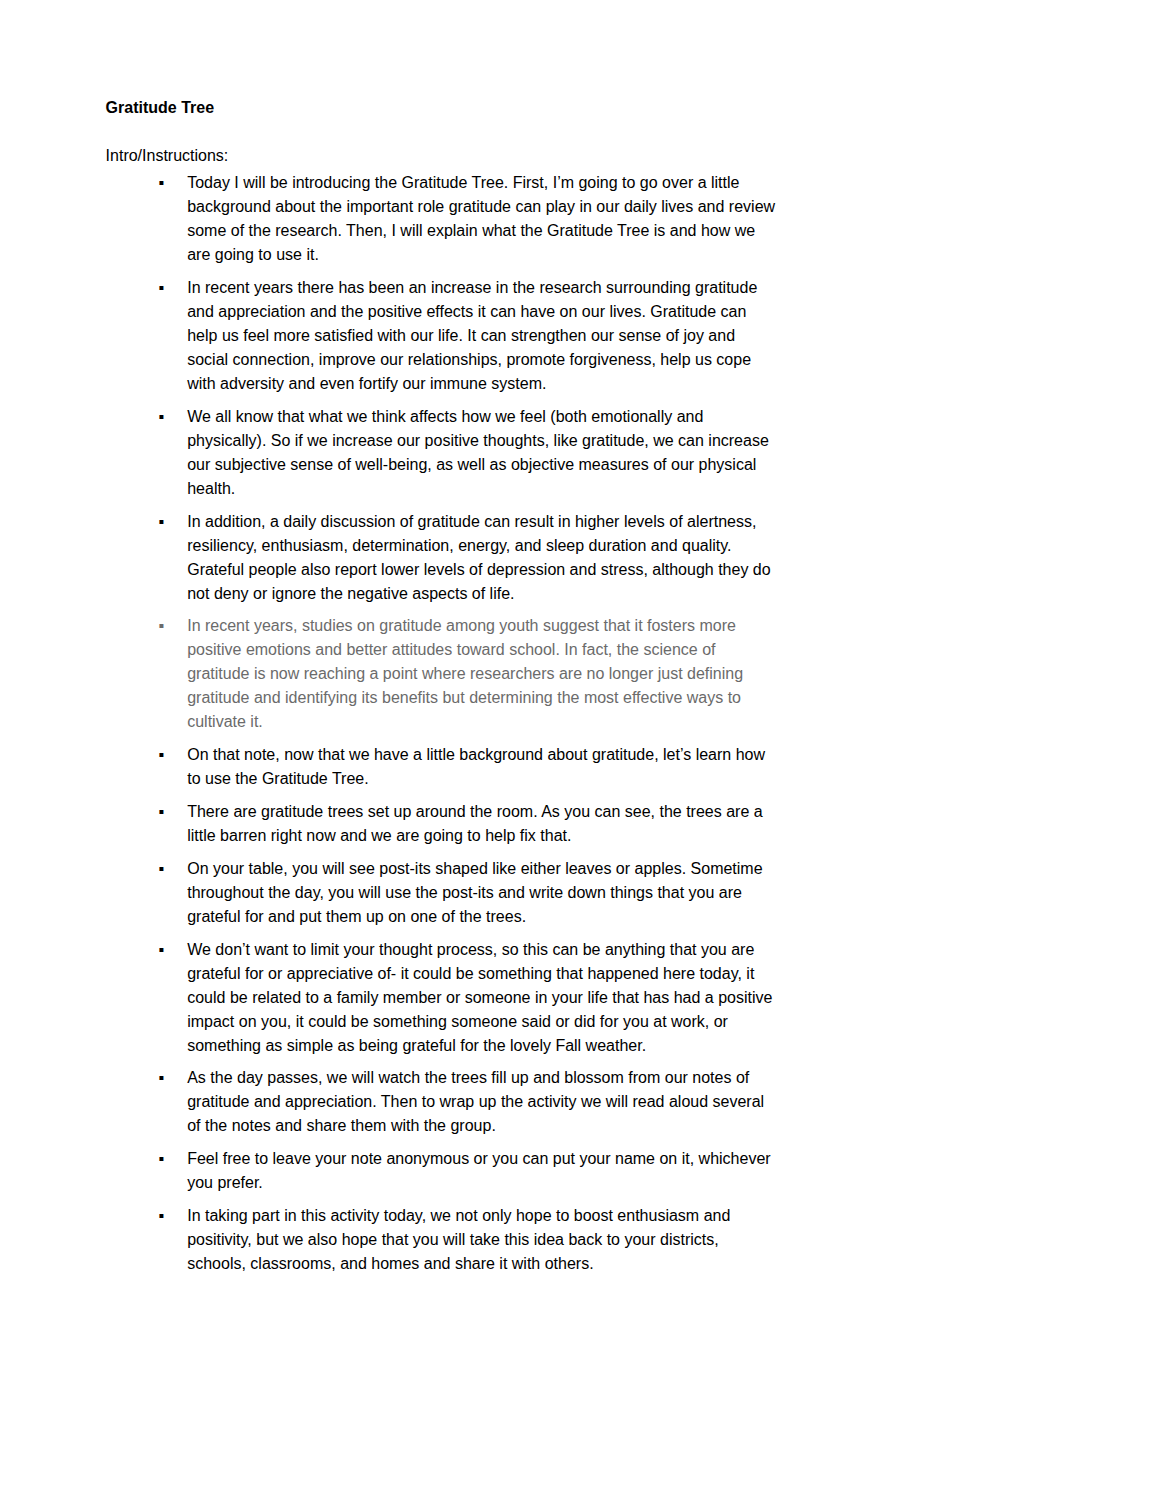Gratitude Tree
Intro/Instructions:
Today I will be introducing the Gratitude Tree. First, I’m going to go over a little background about the important role gratitude can play in our daily lives and review some of the research. Then, I will explain what the Gratitude Tree is and how we are going to use it.
In recent years there has been an increase in the research surrounding gratitude and appreciation and the positive effects it can have on our lives. Gratitude can help us feel more satisfied with our life. It can strengthen our sense of joy and social connection, improve our relationships, promote forgiveness, help us cope with adversity and even fortify our immune system.
We all know that what we think affects how we feel (both emotionally and physically). So if we increase our positive thoughts, like gratitude, we can increase our subjective sense of well-being, as well as objective measures of our physical health.
In addition, a daily discussion of gratitude can result in higher levels of alertness, resiliency, enthusiasm, determination, energy, and sleep duration and quality. Grateful people also report lower levels of depression and stress, although they do not deny or ignore the negative aspects of life.
In recent years, studies on gratitude among youth suggest that it fosters more positive emotions and better attitudes toward school. In fact, the science of gratitude is now reaching a point where researchers are no longer just defining gratitude and identifying its benefits but determining the most effective ways to cultivate it.
On that note, now that we have a little background about gratitude, let’s learn how to use the Gratitude Tree.
There are gratitude trees set up around the room. As you can see, the trees are a little barren right now and we are going to help fix that.
On your table, you will see post-its shaped like either leaves or apples. Sometime throughout the day, you will use the post-its and write down things that you are grateful for and put them up on one of the trees.
We don’t want to limit your thought process, so this can be anything that you are grateful for or appreciative of- it could be something that happened here today, it could be related to a family member or someone in your life that has had a positive impact on you, it could be something someone said or did for you at work, or something as simple as being grateful for the lovely Fall weather.
As the day passes, we will watch the trees fill up and blossom from our notes of gratitude and appreciation. Then to wrap up the activity we will read aloud several of the notes and share them with the group.
Feel free to leave your note anonymous or you can put your name on it, whichever you prefer.
In taking part in this activity today, we not only hope to boost enthusiasm and positivity, but we also hope that you will take this idea back to your districts, schools, classrooms, and homes and share it with others.